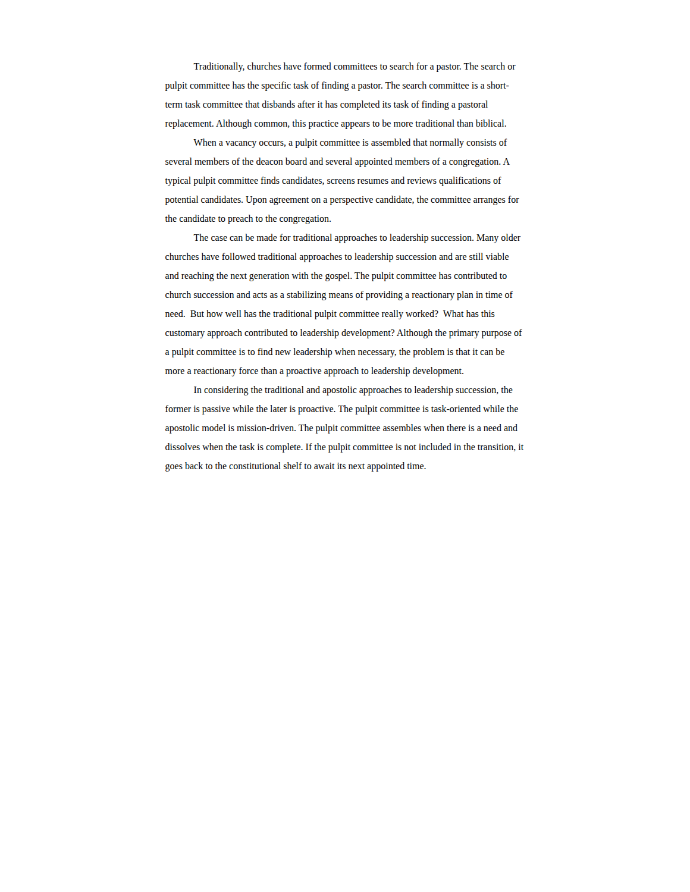Traditionally, churches have formed committees to search for a pastor. The search or pulpit committee has the specific task of finding a pastor. The search committee is a short-term task committee that disbands after it has completed its task of finding a pastoral replacement. Although common, this practice appears to be more traditional than biblical.
When a vacancy occurs, a pulpit committee is assembled that normally consists of several members of the deacon board and several appointed members of a congregation. A typical pulpit committee finds candidates, screens resumes and reviews qualifications of potential candidates. Upon agreement on a perspective candidate, the committee arranges for the candidate to preach to the congregation.
The case can be made for traditional approaches to leadership succession. Many older churches have followed traditional approaches to leadership succession and are still viable and reaching the next generation with the gospel. The pulpit committee has contributed to church succession and acts as a stabilizing means of providing a reactionary plan in time of need. But how well has the traditional pulpit committee really worked? What has this customary approach contributed to leadership development? Although the primary purpose of a pulpit committee is to find new leadership when necessary, the problem is that it can be more a reactionary force than a proactive approach to leadership development.
In considering the traditional and apostolic approaches to leadership succession, the former is passive while the later is proactive. The pulpit committee is task-oriented while the apostolic model is mission-driven. The pulpit committee assembles when there is a need and dissolves when the task is complete. If the pulpit committee is not included in the transition, it goes back to the constitutional shelf to await its next appointed time.